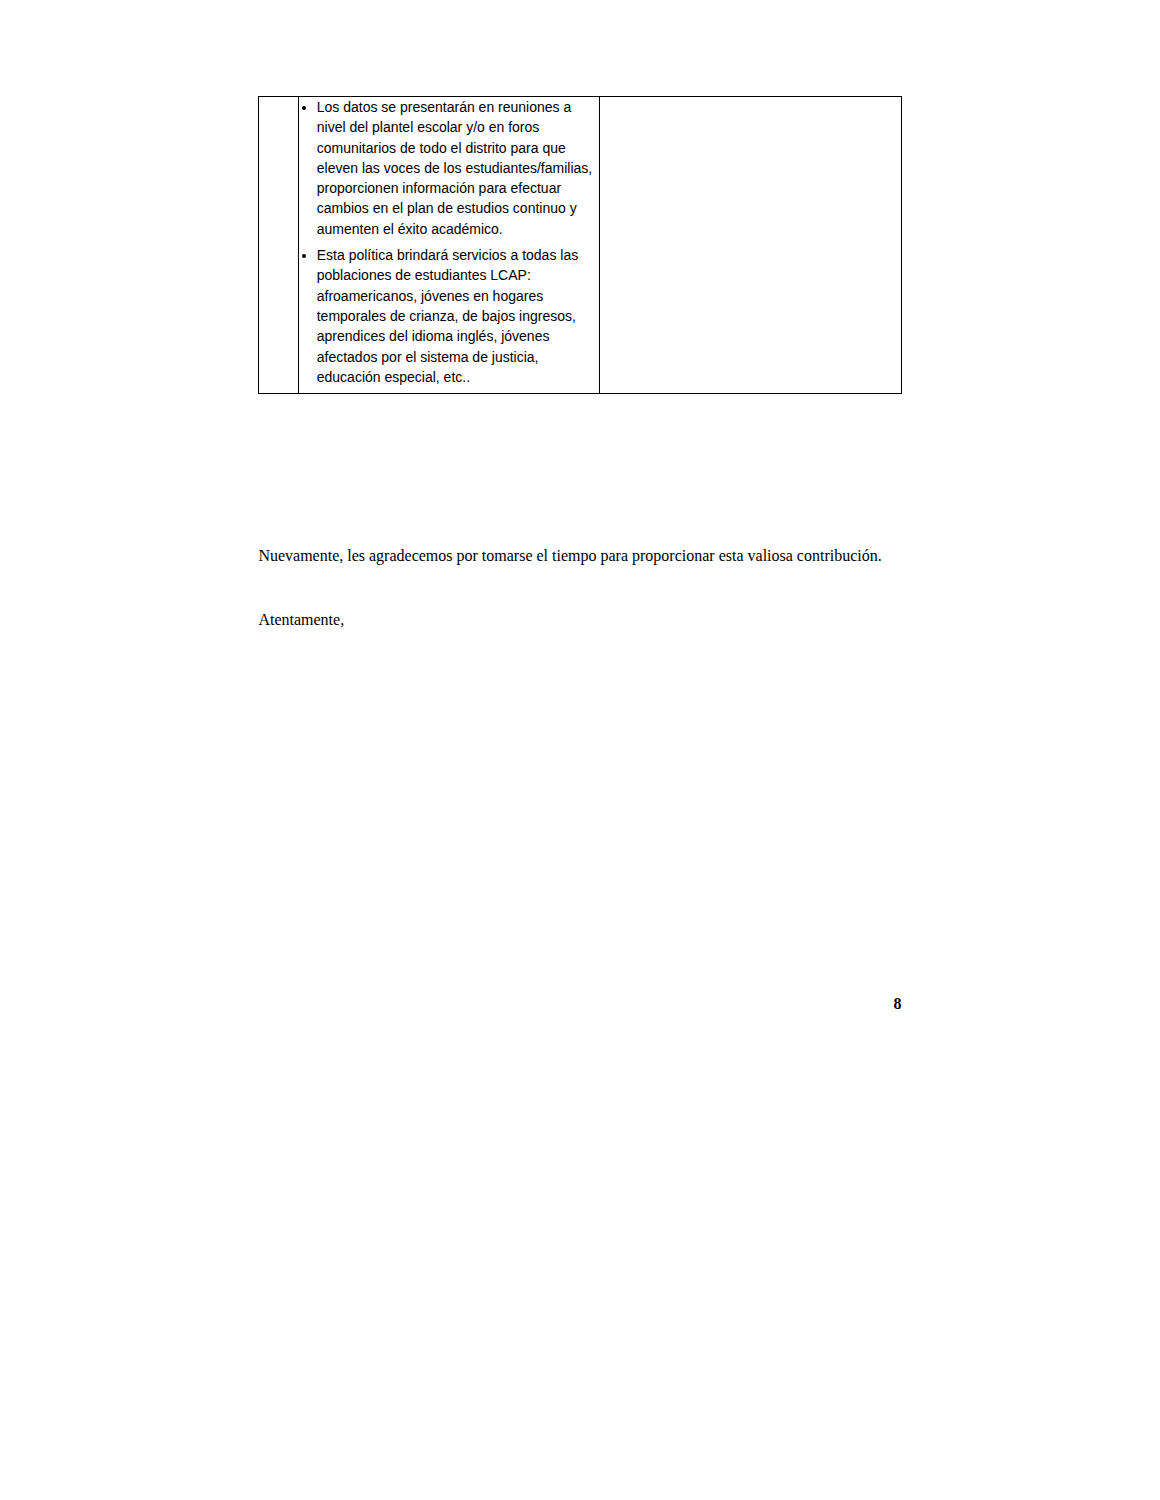| | Los datos se presentarán en reuniones a nivel del plantel escolar y/o en foros comunitarios de todo el distrito para que eleven las voces de los estudiantes/familias, proporcionen información para efectuar cambios en el plan de estudios continuo y aumenten el éxito académico. Esta política brindará servicios a todas las poblaciones de estudiantes LCAP: afroamericanos, jóvenes en hogares temporales de crianza, de bajos ingresos, aprendices del idioma inglés, jóvenes afectados por el sistema de justicia, educación especial, etc.. | |
Nuevamente, les agradecemos por tomarse el tiempo para proporcionar esta valiosa contribución.
Atentamente,
8